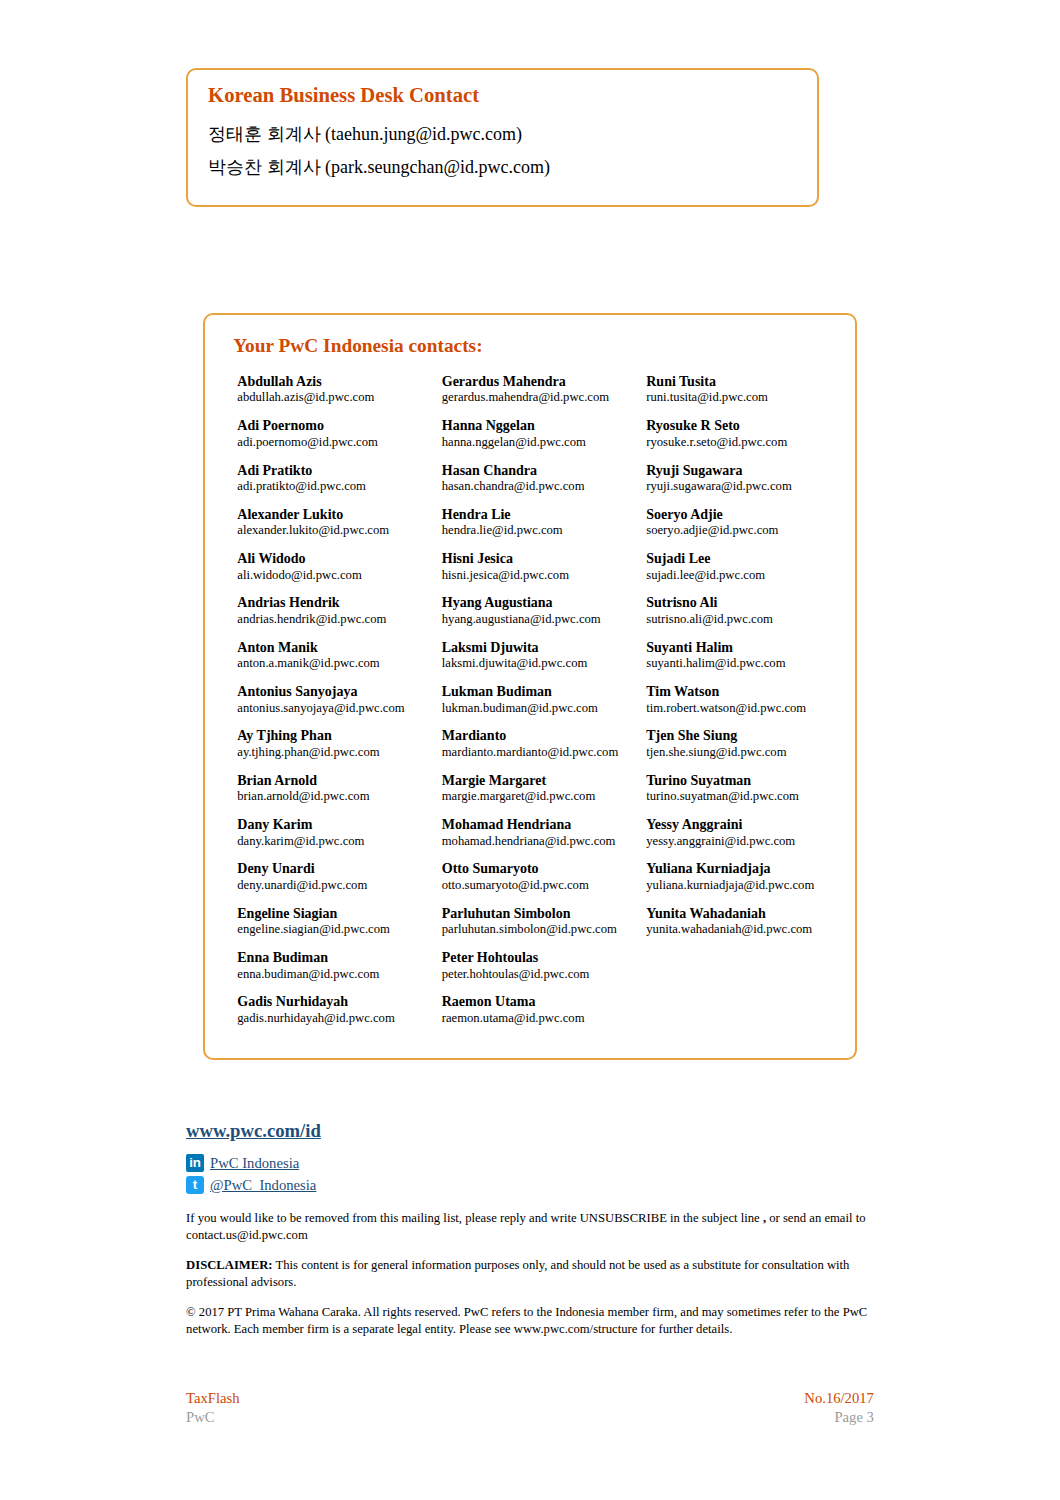Korean Business Desk Contact
정태훈 회계사 (taehun.jung@id.pwc.com)
박승찬 회계사 (park.seungchan@id.pwc.com)
Your PwC Indonesia contacts:
Abdullah Azis abdullah.azis@id.pwc.com
Adi Poernomo adi.poernomo@id.pwc.com
Adi Pratikto adi.pratikto@id.pwc.com
Alexander Lukito alexander.lukito@id.pwc.com
Ali Widodo ali.widodo@id.pwc.com
Andrias Hendrik andrias.hendrik@id.pwc.com
Anton Manik anton.a.manik@id.pwc.com
Antonius Sanyojaya antonius.sanyojaya@id.pwc.com
Ay Tjhing Phan ay.tjhing.phan@id.pwc.com
Brian Arnold brian.arnold@id.pwc.com
Dany Karim dany.karim@id.pwc.com
Deny Unardi deny.unardi@id.pwc.com
Engeline Siagian engeline.siagian@id.pwc.com
Enna Budiman enna.budiman@id.pwc.com
Gadis Nurhidayah gadis.nurhidayah@id.pwc.com
Gerardus Mahendra gerardus.mahendra@id.pwc.com
Hanna Nggelan hanna.nggelan@id.pwc.com
Hasan Chandra hasan.chandra@id.pwc.com
Hendra Lie hendra.lie@id.pwc.com
Hisni Jesica hisni.jesica@id.pwc.com
Hyang Augustiana hyang.augustiana@id.pwc.com
Laksmi Djuwita laksmi.djuwita@id.pwc.com
Lukman Budiman lukman.budiman@id.pwc.com
Mardianto mardianto.mardianto@id.pwc.com
Margie Margaret margie.margaret@id.pwc.com
Mohamad Hendriana mohamad.hendriana@id.pwc.com
Otto Sumaryoto otto.sumaryoto@id.pwc.com
Parluhutan Simbolon parluhutan.simbolon@id.pwc.com
Peter Hohtoulas peter.hohtoulas@id.pwc.com
Raemon Utama raemon.utama@id.pwc.com
Runi Tusita runi.tusita@id.pwc.com
Ryosuke R Seto ryosuke.r.seto@id.pwc.com
Ryuji Sugawara ryuji.sugawara@id.pwc.com
Soeryo Adjie soeryo.adjie@id.pwc.com
Sujadi Lee sujadi.lee@id.pwc.com
Sutrisno Ali sutrisno.ali@id.pwc.com
Suyanti Halim suyanti.halim@id.pwc.com
Tim Watson tim.robert.watson@id.pwc.com
Tjen She Siung tjen.she.siung@id.pwc.com
Turino Suyatman turino.suyatman@id.pwc.com
Yessy Anggraini yessy.anggraini@id.pwc.com
Yuliana Kurniadjaja yuliana.kurniadjaja@id.pwc.com
Yunita Wahadaniah yunita.wahadaniah@id.pwc.com
www.pwc.com/id
in PwC Indonesia
t @PwC_Indonesia
If you would like to be removed from this mailing list, please reply and write UNSUBSCRIBE in the subject line , or send an email to contact.us@id.pwc.com
DISCLAIMER: This content is for general information purposes only, and should not be used as a substitute for consultation with professional advisors.
© 2017 PT Prima Wahana Caraka. All rights reserved. PwC refers to the Indonesia member firm, and may sometimes refer to the PwC network. Each member firm is a separate legal entity. Please see www.pwc.com/structure for further details.
TaxFlash
PwC
No.16/2017
Page 3